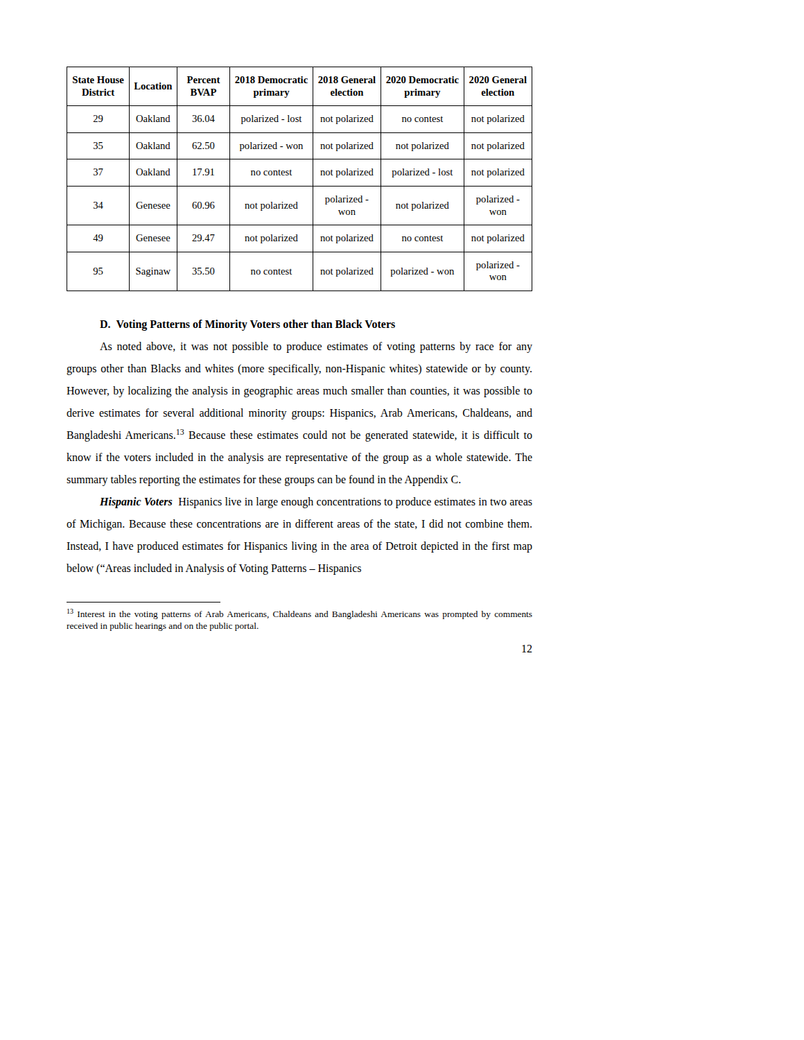| State House District | Location | Percent BVAP | 2018 Democratic primary | 2018 General election | 2020 Democratic primary | 2020 General election |
| --- | --- | --- | --- | --- | --- | --- |
| 29 | Oakland | 36.04 | polarized - lost | not polarized | no contest | not polarized |
| 35 | Oakland | 62.50 | polarized - won | not polarized | not polarized | not polarized |
| 37 | Oakland | 17.91 | no contest | not polarized | polarized - lost | not polarized |
| 34 | Genesee | 60.96 | not polarized | polarized - won | not polarized | polarized - won |
| 49 | Genesee | 29.47 | not polarized | not polarized | no contest | not polarized |
| 95 | Saginaw | 35.50 | no contest | not polarized | polarized - won | polarized - won |
D. Voting Patterns of Minority Voters other than Black Voters
As noted above, it was not possible to produce estimates of voting patterns by race for any groups other than Blacks and whites (more specifically, non-Hispanic whites) statewide or by county. However, by localizing the analysis in geographic areas much smaller than counties, it was possible to derive estimates for several additional minority groups: Hispanics, Arab Americans, Chaldeans, and Bangladeshi Americans.13 Because these estimates could not be generated statewide, it is difficult to know if the voters included in the analysis are representative of the group as a whole statewide. The summary tables reporting the estimates for these groups can be found in the Appendix C.
Hispanic Voters Hispanics live in large enough concentrations to produce estimates in two areas of Michigan. Because these concentrations are in different areas of the state, I did not combine them. Instead, I have produced estimates for Hispanics living in the area of Detroit depicted in the first map below (“Areas included in Analysis of Voting Patterns – Hispanics
13 Interest in the voting patterns of Arab Americans, Chaldeans and Bangladeshi Americans was prompted by comments received in public hearings and on the public portal.
12